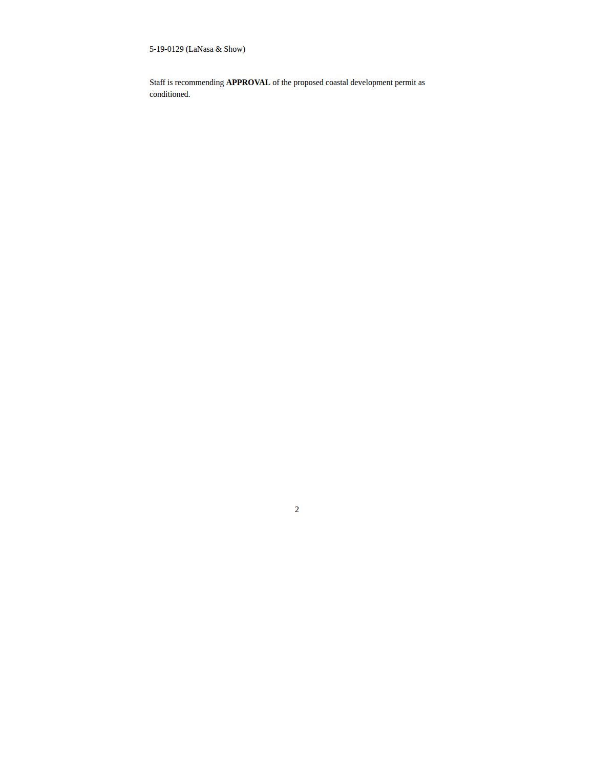5-19-0129 (LaNasa & Show)
Staff is recommending APPROVAL of the proposed coastal development permit as conditioned.
2